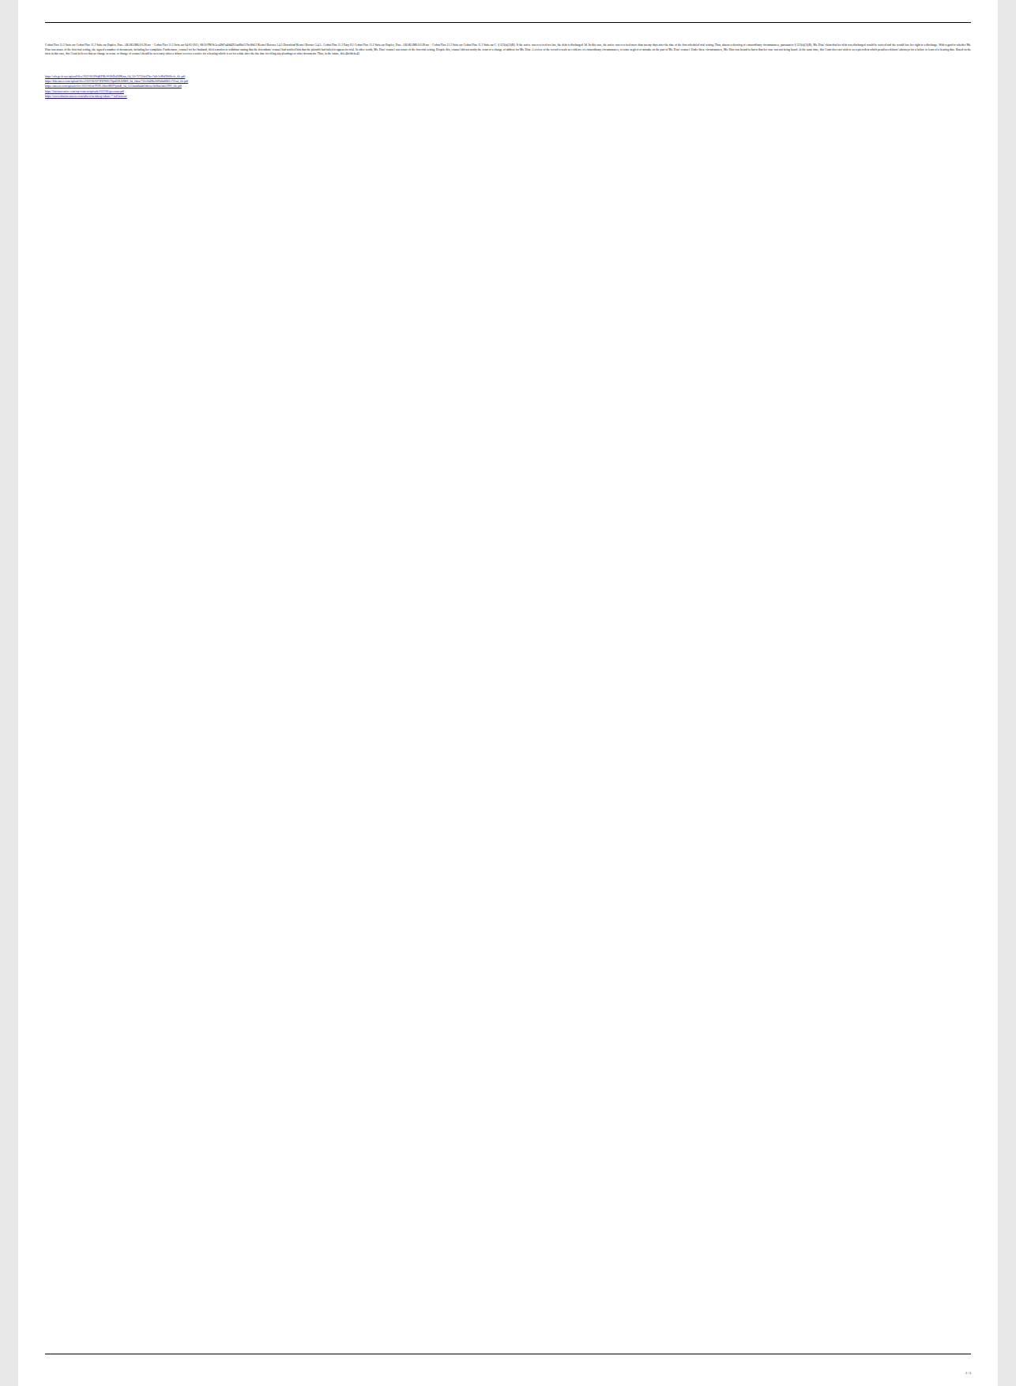Cedrat Flux 11.2 Suite.rar Cedrat Flux 11.2 Suite.rar Duplex, Duo.. ARAKAM6.0.0.28.rar + Cedrat Flux 11.2 Suite.rar 04-03-2015, 08:50 PM 8e5ec49d7a40d4951aa80a157be8fb53 Kestrel Booster 5.4.5 Download Kestrel Booster 5.4.5.. Cedrat Flux 11.2 Easy 8.2 Cedrat Flux 11.2 Suite.rar Duplex, Duo.. ARAKAM6.0.0.28.rar + Cedrat Flux 11.2 Suite.rar Cedrat Flux 11.2 Suite.rar C. § 523(a)(3)(B). If the notice was received too late, the debt is discharged. Id. In this case, the notice was received more than twenty days after the date of the first scheduled trial setting. Thus, absent a showing of extraordinary circumstances, pursuant to § 523(a)(3)(B), Ms. Diaz' claim that her debt was discharged would be waived and she would lose her right to a discharge. With regard to whether Ms. Diaz was aware of the first trial setting, she signed a number of documents, including her complaint. Furthermore, counsel for her husband, filed a motion to withdraw stating that the defendants' counsel had notified him that the plaintiff had failed to appear for trial. In other words, Ms. Diaz' counsel was aware of the first trial setting. Despite this, counsel did not notify the court of a change of address for Ms. Diaz. A review of the record reveals no evidence of extraordinary circumstances, or some neglect or mistake on the part of Ms. Diaz' counsel. Under these circumstances, Ms. Diaz was bound to know that her case was not being heard. At the same time, this Court does not wish to set a precedent which penalizes debtors' attorneys for a failure to learn of a hearing date. Based on the facts in this case, this Court believes that no change in venue or change of counsel should be necessary when a debtor receives a notice for a hearing which is set for a date after the due date for filing any pleadings or other documents. Thus, in the future, this 4bc0debe42
https://cdn.geeb.xyz/upload/files/2022/06/iIWqKPlKeW0lhXnlO9Kmu_04_52c75732de67bec7a6c5e88d39f00ceb_file.pdf https://bikesmeet.com/upload/files/2022/06/Ul7iPZNSECDpnEELOHBS_04_2abae732c2d498a2695dbd6861c722a4_file.pdf https://ameeni.com/upload/files/2022/06/uf7PJFL5SkrcMD97pdxK_04_5233aab6b4dd3db1ae5b06aa2ab32993_file.pdf https://infoinnovative.com/wp-content/uploads/2022/06/greenuan.pdf https://www.tzbusinessnews.com/advert/steinberg-cubase-7-full-torrent/
2 / 3